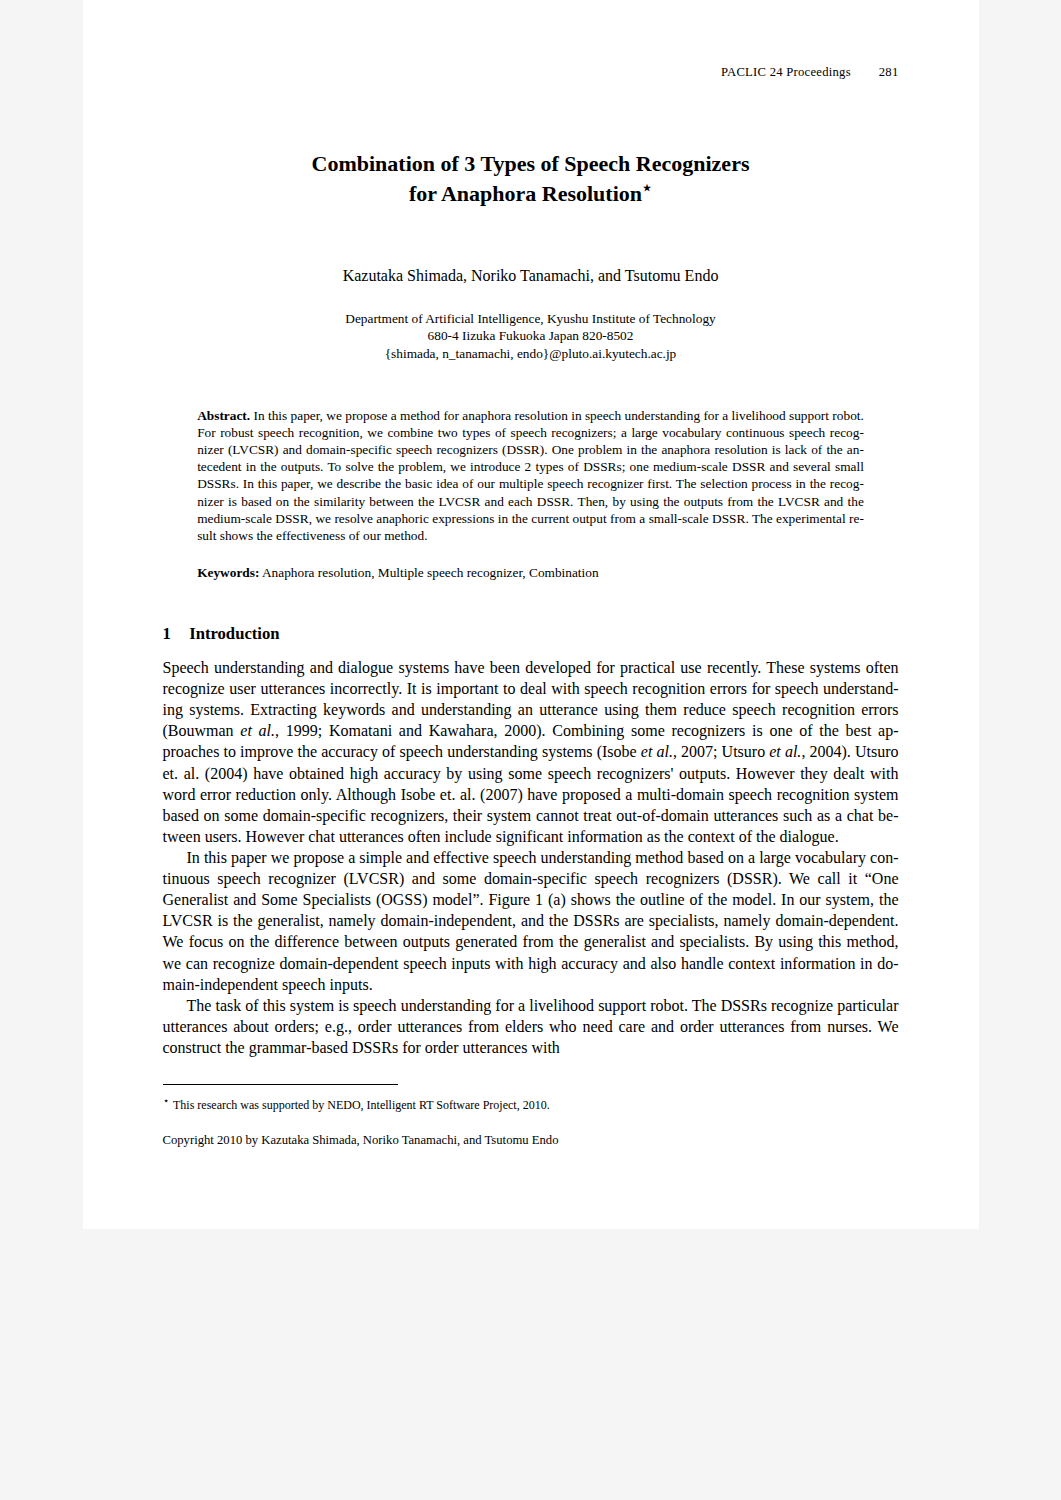PACLIC 24 Proceedings281
Combination of 3 Types of Speech Recognizers
for Anaphora Resolution⋆
Kazutaka Shimada, Noriko Tanamachi, and Tsutomu Endo
Department of Artificial Intelligence, Kyushu Institute of Technology
680-4 Iizuka Fukuoka Japan 820-8502
{shimada, n_tanamachi, endo}@pluto.ai.kyutech.ac.jp
Abstract. In this paper, we propose a method for anaphora resolution in speech understanding for a livelihood support robot. For robust speech recognition, we combine two types of speech recognizers; a large vocabulary continuous speech recognizer (LVCSR) and domain-specific speech recognizers (DSSR). One problem in the anaphora resolution is lack of the antecedent in the outputs. To solve the problem, we introduce 2 types of DSSRs; one medium-scale DSSR and several small DSSRs. In this paper, we describe the basic idea of our multiple speech recognizer first. The selection process in the recognizer is based on the similarity between the LVCSR and each DSSR. Then, by using the outputs from the LVCSR and the medium-scale DSSR, we resolve anaphoric expressions in the current output from a small-scale DSSR. The experimental result shows the effectiveness of our method.
Keywords: Anaphora resolution, Multiple speech recognizer, Combination
1 Introduction
Speech understanding and dialogue systems have been developed for practical use recently. These systems often recognize user utterances incorrectly. It is important to deal with speech recognition errors for speech understanding systems. Extracting keywords and understanding an utterance using them reduce speech recognition errors (Bouwman et al., 1999; Komatani and Kawahara, 2000). Combining some recognizers is one of the best approaches to improve the accuracy of speech understanding systems (Isobe et al., 2007; Utsuro et al., 2004). Utsuro et. al. (2004) have obtained high accuracy by using some speech recognizers' outputs. However they dealt with word error reduction only. Although Isobe et. al. (2007) have proposed a multi-domain speech recognition system based on some domain-specific recognizers, their system cannot treat out-of-domain utterances such as a chat between users. However chat utterances often include significant information as the context of the dialogue.
In this paper we propose a simple and effective speech understanding method based on a large vocabulary continuous speech recognizer (LVCSR) and some domain-specific speech recognizers (DSSR). We call it “One Generalist and Some Specialists (OGSS) model”. Figure 1 (a) shows the outline of the model. In our system, the LVCSR is the generalist, namely domain-independent, and the DSSRs are specialists, namely domain-dependent. We focus on the difference between outputs generated from the generalist and specialists. By using this method, we can recognize domain-dependent speech inputs with high accuracy and also handle context information in domain-independent speech inputs.
The task of this system is speech understanding for a livelihood support robot. The DSSRs recognize particular utterances about orders; e.g., order utterances from elders who need care and order utterances from nurses. We construct the grammar-based DSSRs for order utterances with
⋆This research was supported by NEDO, Intelligent RT Software Project, 2010.
Copyright 2010 by Kazutaka Shimada, Noriko Tanamachi, and Tsutomu Endo